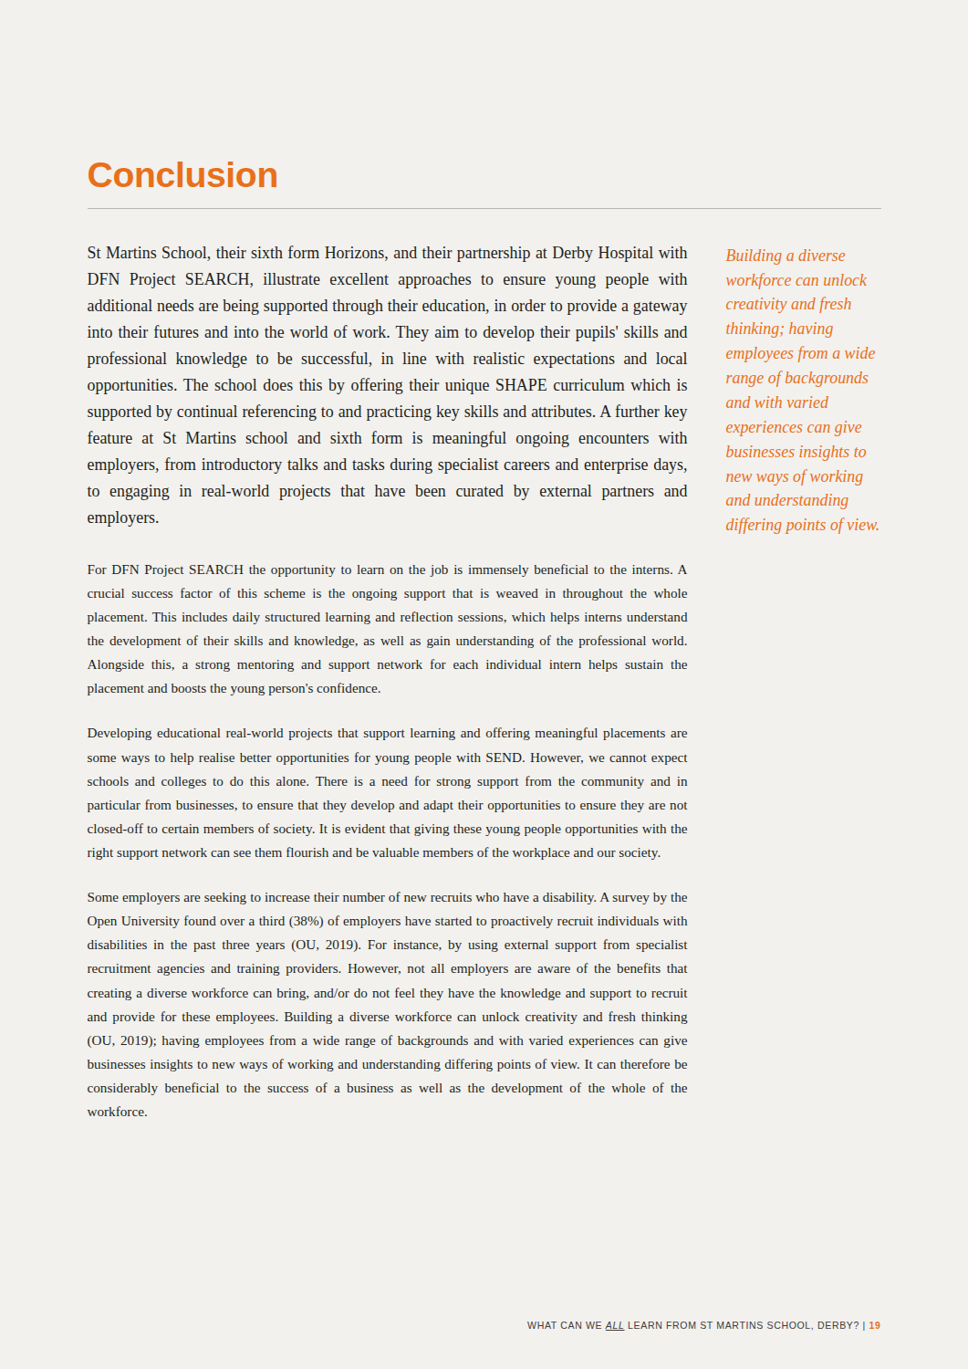Conclusion
St Martins School, their sixth form Horizons, and their partnership at Derby Hospital with DFN Project SEARCH, illustrate excellent approaches to ensure young people with additional needs are being supported through their education, in order to provide a gateway into their futures and into the world of work. They aim to develop their pupils' skills and professional knowledge to be successful, in line with realistic expectations and local opportunities. The school does this by offering their unique SHAPE curriculum which is supported by continual referencing to and practicing key skills and attributes. A further key feature at St Martins school and sixth form is meaningful ongoing encounters with employers, from introductory talks and tasks during specialist careers and enterprise days, to engaging in real-world projects that have been curated by external partners and employers.
For DFN Project SEARCH the opportunity to learn on the job is immensely beneficial to the interns. A crucial success factor of this scheme is the ongoing support that is weaved in throughout the whole placement. This includes daily structured learning and reflection sessions, which helps interns understand the development of their skills and knowledge, as well as gain understanding of the professional world. Alongside this, a strong mentoring and support network for each individual intern helps sustain the placement and boosts the young person's confidence.
Developing educational real-world projects that support learning and offering meaningful placements are some ways to help realise better opportunities for young people with SEND. However, we cannot expect schools and colleges to do this alone. There is a need for strong support from the community and in particular from businesses, to ensure that they develop and adapt their opportunities to ensure they are not closed-off to certain members of society. It is evident that giving these young people opportunities with the right support network can see them flourish and be valuable members of the workplace and our society.
Some employers are seeking to increase their number of new recruits who have a disability. A survey by the Open University found over a third (38%) of employers have started to proactively recruit individuals with disabilities in the past three years (OU, 2019). For instance, by using external support from specialist recruitment agencies and training providers. However, not all employers are aware of the benefits that creating a diverse workforce can bring, and/or do not feel they have the knowledge and support to recruit and provide for these employees. Building a diverse workforce can unlock creativity and fresh thinking (OU, 2019); having employees from a wide range of backgrounds and with varied experiences can give businesses insights to new ways of working and understanding differing points of view. It can therefore be considerably beneficial to the success of a business as well as the development of the whole of the workforce.
Building a diverse workforce can unlock creativity and fresh thinking; having employees from a wide range of backgrounds and with varied experiences can give businesses insights to new ways of working and understanding differing points of view.
What can we all learn from St Martins School, Derby? | 19